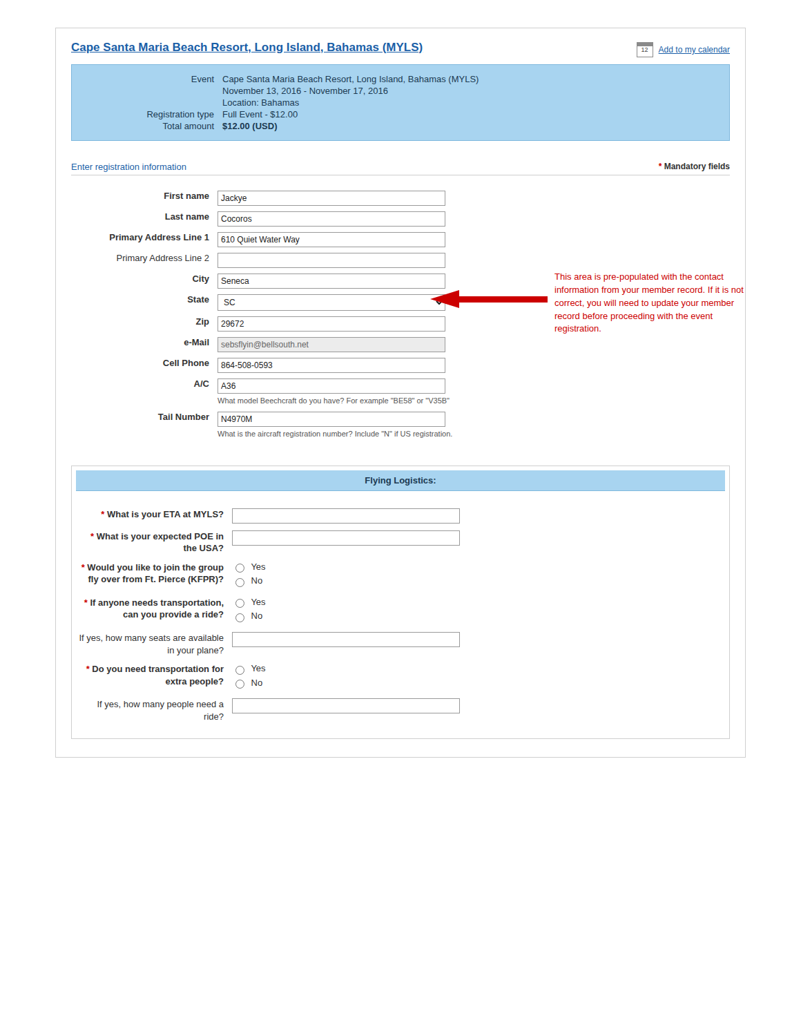12 Add to my calendar
Cape Santa Maria Beach Resort, Long Island, Bahamas (MYLS)
| Event | Cape Santa Maria Beach Resort, Long Island, Bahamas (MYLS) |
| | November 13, 2016 - November 17, 2016 |
| | Location: Bahamas |
| Registration type | Full Event - $12.00 |
| Total amount | $12.00 (USD) |
Enter registration information
* Mandatory fields
This area is pre-populated with the contact information from your member record. If it is not correct, you will need to update your member record before proceeding with the event registration.
| First name | |
| Last name | |
| Primary Address Line 1 | |
| Primary Address Line 2 | |
| City | |
| State | SC |
| Zip | |
| e-Mail | |
| Cell Phone | |
| A/C | What model Beechcraft do you have? For example "BE58" or "V35B" |
| Tail Number | What is the aircraft registration number? Include "N" if US registration. |
Flying Logistics:
| * What is your ETA at MYLS? | |
| * What is your expected POE in the USA? | |
| * Would you like to join the group fly over from Ft. Pierce (KFPR)? | Yes No |
| * If anyone needs transportation, can you provide a ride? | Yes No |
| If yes, how many seats are available in your plane? | |
| * Do you need transportation for extra people? | Yes No |
| If yes, how many people need a ride? | |